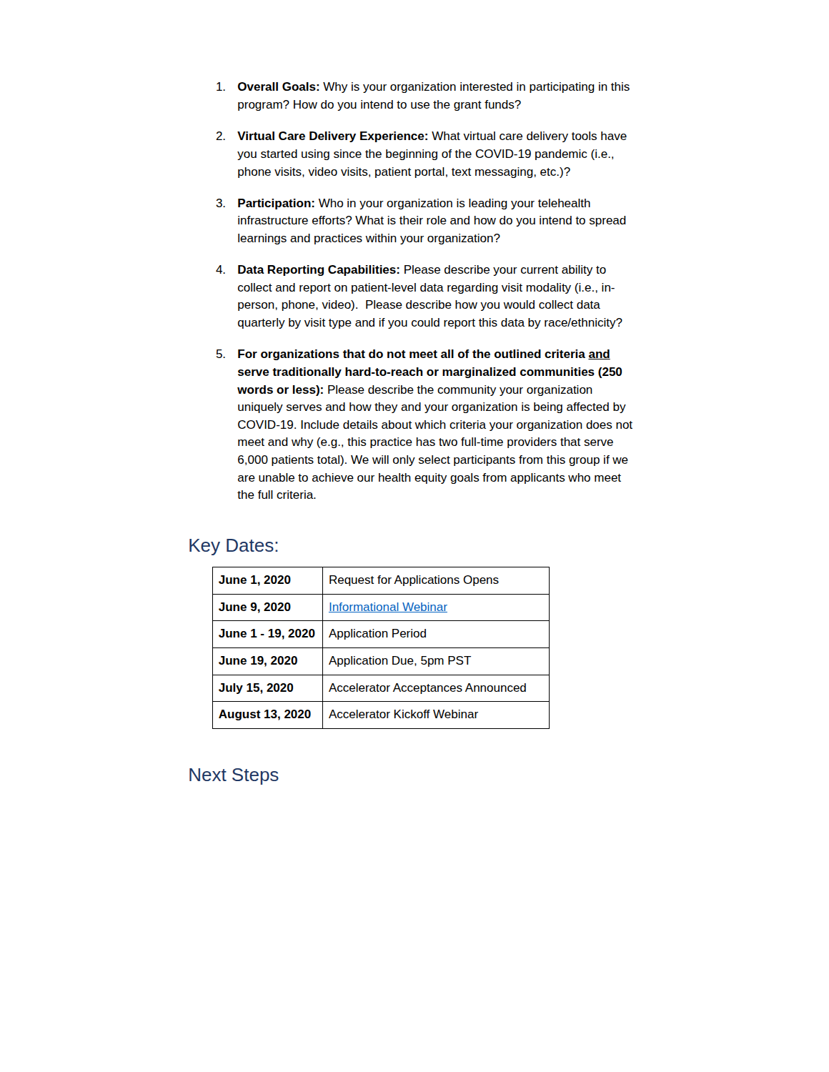Overall Goals: Why is your organization interested in participating in this program? How do you intend to use the grant funds?
Virtual Care Delivery Experience: What virtual care delivery tools have you started using since the beginning of the COVID-19 pandemic (i.e., phone visits, video visits, patient portal, text messaging, etc.)?
Participation: Who in your organization is leading your telehealth infrastructure efforts? What is their role and how do you intend to spread learnings and practices within your organization?
Data Reporting Capabilities: Please describe your current ability to collect and report on patient-level data regarding visit modality (i.e., in-person, phone, video). Please describe how you would collect data quarterly by visit type and if you could report this data by race/ethnicity?
For organizations that do not meet all of the outlined criteria and serve traditionally hard-to-reach or marginalized communities (250 words or less): Please describe the community your organization uniquely serves and how they and your organization is being affected by COVID-19. Include details about which criteria your organization does not meet and why (e.g., this practice has two full-time providers that serve 6,000 patients total). We will only select participants from this group if we are unable to achieve our health equity goals from applicants who meet the full criteria.
Key Dates:
| June 1, 2020 | Request for Applications Opens |
| June 9, 2020 | Informational Webinar |
| June 1 - 19, 2020 | Application Period |
| June 19, 2020 | Application Due, 5pm PST |
| July 15, 2020 | Accelerator Acceptances Announced |
| August 13, 2020 | Accelerator Kickoff Webinar |
Next Steps